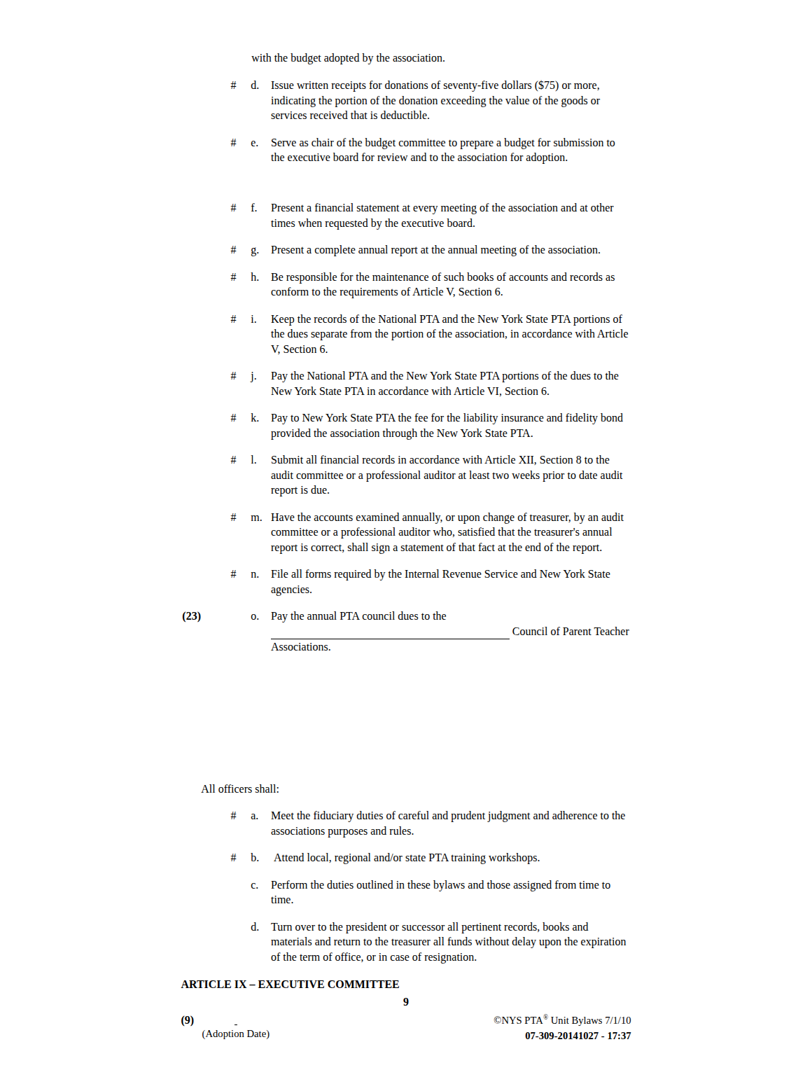with the budget adopted by the association.
#
d.
Issue written receipts for donations of seventy-five dollars ($75) or more, indicating the portion of the donation exceeding the value of the goods or services received that is deductible.
#
e.
Serve as chair of the budget committee to prepare a budget for submission to the executive board for review and to the association for adoption.
#
f.
Present a financial statement at every meeting of the association and at other times when requested by the executive board.
#
g.
Present a complete annual report at the annual meeting of the association.
#
h.
Be responsible for the maintenance of such books of accounts and records as conform to the requirements of Article V, Section 6.
#
i.
Keep the records of the National PTA and the New York State PTA portions of the dues separate from the portion of the association, in accordance with Article V, Section 6.
#
j.
Pay the National PTA and the New York State PTA portions of the dues to the New York State PTA in accordance with Article VI, Section 6.
#
k.
Pay to New York State PTA the fee for the liability insurance and fidelity bond provided the association through the New York State PTA.
#
l.
Submit all financial records in accordance with Article XII, Section 8 to the audit committee or a professional auditor at least two weeks prior to date audit report is due.
#
m.
Have the accounts examined annually, or upon change of treasurer, by an audit committee or a professional auditor who, satisfied that the treasurer's annual report is correct, shall sign a statement of that fact at the end of the report.
#
n.
File all forms required by the Internal Revenue Service and New York State agencies.
(23)
o.
Pay the annual PTA council dues to the Council of Parent Teacher Associations.
All officers shall:
#
a.
Meet the fiduciary duties of careful and prudent judgment and adherence to the associations purposes and rules.
#
b.
Attend local, regional and/or state PTA training workshops.
c.
Perform the duties outlined in these bylaws and those assigned from time to time.
d.
Turn over to the president or successor all pertinent records, books and materials and return to the treasurer all funds without delay upon the expiration of the term of office, or in case of resignation.
ARTICLE IX – EXECUTIVE COMMITTEE
9
(9)
(Adoption Date)
©NYS PTA® Unit Bylaws 7/1/10
07-309-20141027 - 17:37